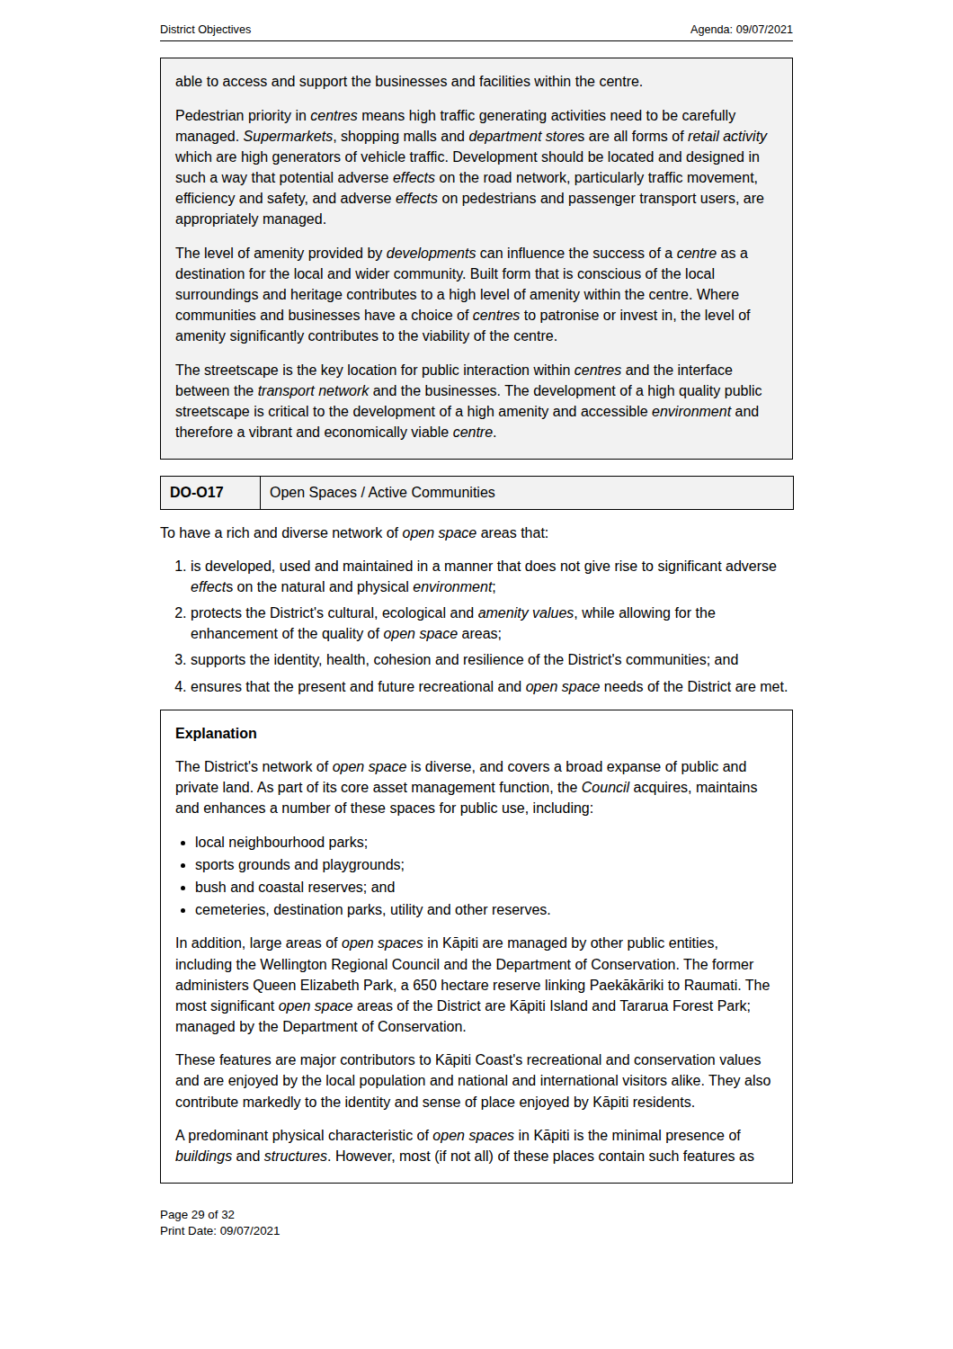District Objectives
Agenda: 09/07/2021
able to access and support the businesses and facilities within the centre.
Pedestrian priority in centres means high traffic generating activities need to be carefully managed. Supermarkets, shopping malls and department stores are all forms of retail activity which are high generators of vehicle traffic. Development should be located and designed in such a way that potential adverse effects on the road network, particularly traffic movement, efficiency and safety, and adverse effects on pedestrians and passenger transport users, are appropriately managed.
The level of amenity provided by developments can influence the success of a centre as a destination for the local and wider community. Built form that is conscious of the local surroundings and heritage contributes to a high level of amenity within the centre. Where communities and businesses have a choice of centres to patronise or invest in, the level of amenity significantly contributes to the viability of the centre.
The streetscape is the key location for public interaction within centres and the interface between the transport network and the businesses. The development of a high quality public streetscape is critical to the development of a high amenity and accessible environment and therefore a vibrant and economically viable centre.
DO-O17
Open Spaces / Active Communities
To have a rich and diverse network of open space areas that:
is developed, used and maintained in a manner that does not give rise to significant adverse effects on the natural and physical environment;
protects the District's cultural, ecological and amenity values, while allowing for the enhancement of the quality of open space areas;
supports the identity, health, cohesion and resilience of the District's communities; and
ensures that the present and future recreational and open space needs of the District are met.
Explanation
The District's network of open space is diverse, and covers a broad expanse of public and private land. As part of its core asset management function, the Council acquires, maintains and enhances a number of these spaces for public use, including:
local neighbourhood parks;
sports grounds and playgrounds;
bush and coastal reserves; and
cemeteries, destination parks, utility and other reserves.
In addition, large areas of open spaces in Kāpiti are managed by other public entities, including the Wellington Regional Council and the Department of Conservation. The former administers Queen Elizabeth Park, a 650 hectare reserve linking Paekākāriki to Raumati. The most significant open space areas of the District are Kāpiti Island and Tararua Forest Park; managed by the Department of Conservation.
These features are major contributors to Kāpiti Coast's recreational and conservation values and are enjoyed by the local population and national and international visitors alike. They also contribute markedly to the identity and sense of place enjoyed by Kāpiti residents.
A predominant physical characteristic of open spaces in Kāpiti is the minimal presence of buildings and structures. However, most (if not all) of these places contain such features as
Page 29 of 32
Print Date: 09/07/2021